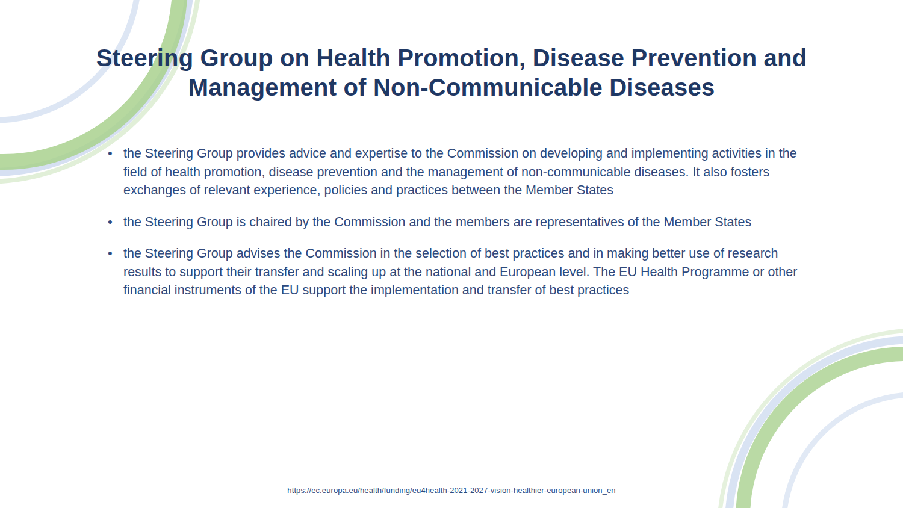Steering Group on Health Promotion, Disease Prevention and Management of Non-Communicable Diseases
the Steering Group provides advice and expertise to the Commission on developing and implementing activities in the field of health promotion, disease prevention and the management of non-communicable diseases. It also fosters exchanges of relevant experience, policies and practices between the Member States
the Steering Group is chaired by the Commission and the members are representatives of the Member States
the Steering Group advises the Commission in the selection of best practices and in making better use of research results to support their transfer and scaling up at the national and European level. The EU Health Programme or other financial instruments of the EU support the implementation and transfer of best practices
https://ec.europa.eu/health/funding/eu4health-2021-2027-vision-healthier-european-union_en